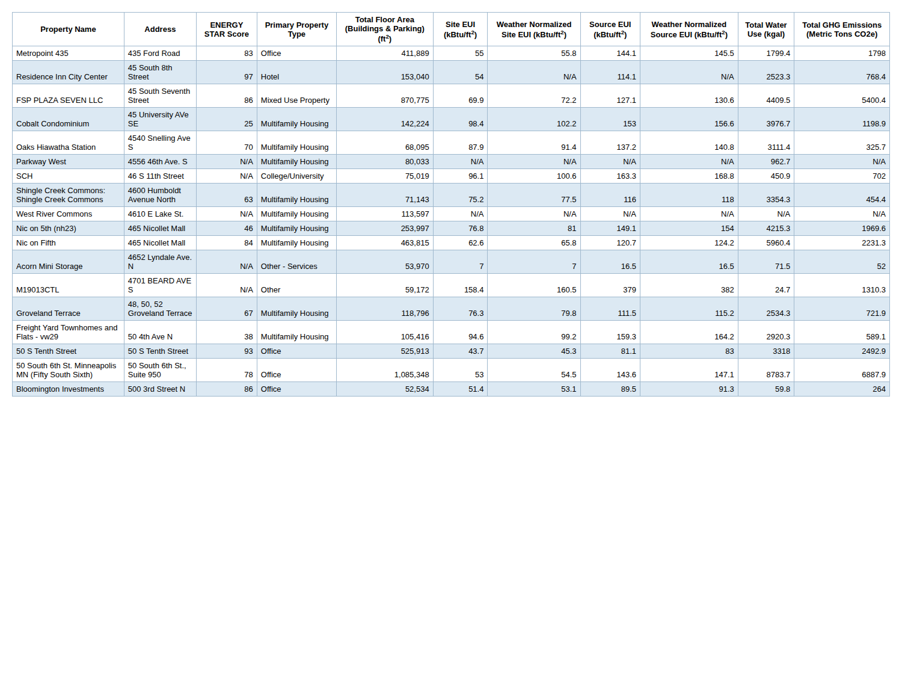Property energy and water benchmarking data
| Property Name | Address | ENERGY STAR Score | Primary Property Type | Total Floor Area (Buildings & Parking) (ft 2 ) | Site EUI (kBtu/ft 2 ) | Weather Normalized Site EUI (kBtu/ft 2 ) | Source EUI (kBtu/ft 2 ) | Weather Normalized Source EUI (kBtu/ft 2 ) | Total Water Use (kgal) | Total GHG Emissions (Metric Tons CO2e) |
| --- | --- | --- | --- | --- | --- | --- | --- | --- | --- | --- |
| Metropoint 435 | 435 Ford Road | 83 | Office | 411,889 | 55 | 55.8 | 144.1 | 145.5 | 1799.4 | 1798 |
| Residence Inn City Center | 45 South 8th Street | 97 | Hotel | 153,040 | 54 | N/A | 114.1 | N/A | 2523.3 | 768.4 |
| FSP PLAZA SEVEN LLC | 45 South Seventh Street | 86 | Mixed Use Property | 870,775 | 69.9 | 72.2 | 127.1 | 130.6 | 4409.5 | 5400.4 |
| Cobalt Condominium | 45 University AVe SE | 25 | Multifamily Housing | 142,224 | 98.4 | 102.2 | 153 | 156.6 | 3976.7 | 1198.9 |
| Oaks Hiawatha Station | 4540 Snelling Ave S | 70 | Multifamily Housing | 68,095 | 87.9 | 91.4 | 137.2 | 140.8 | 3111.4 | 325.7 |
| Parkway West | 4556 46th Ave. S | N/A | Multifamily Housing | 80,033 | N/A | N/A | N/A | N/A | 962.7 | N/A |
| SCH | 46 S 11th Street | N/A | College/University | 75,019 | 96.1 | 100.6 | 163.3 | 168.8 | 450.9 | 702 |
| Shingle Creek Commons: Shingle Creek Commons | 4600 Humboldt Avenue North | 63 | Multifamily Housing | 71,143 | 75.2 | 77.5 | 116 | 118 | 3354.3 | 454.4 |
| West River Commons | 4610 E Lake St. | N/A | Multifamily Housing | 113,597 | N/A | N/A | N/A | N/A | N/A | N/A |
| Nic on 5th (nh23) | 465 Nicollet Mall | 46 | Multifamily Housing | 253,997 | 76.8 | 81 | 149.1 | 154 | 4215.3 | 1969.6 |
| Nic on Fifth | 465 Nicollet Mall | 84 | Multifamily Housing | 463,815 | 62.6 | 65.8 | 120.7 | 124.2 | 5960.4 | 2231.3 |
| Acorn Mini Storage | 4652 Lyndale Ave. N | N/A | Other - Services | 53,970 | 7 | 7 | 16.5 | 16.5 | 71.5 | 52 |
| M19013CTL | 4701 BEARD AVE S | N/A | Other | 59,172 | 158.4 | 160.5 | 379 | 382 | 24.7 | 1310.3 |
| Groveland Terrace | 48, 50, 52 Groveland Terrace | 67 | Multifamily Housing | 118,796 | 76.3 | 79.8 | 111.5 | 115.2 | 2534.3 | 721.9 |
| Freight Yard Townhomes and Flats - vw29 | 50 4th Ave N | 38 | Multifamily Housing | 105,416 | 94.6 | 99.2 | 159.3 | 164.2 | 2920.3 | 589.1 |
| 50 S Tenth Street | 50 S Tenth Street | 93 | Office | 525,913 | 43.7 | 45.3 | 81.1 | 83 | 3318 | 2492.9 |
| 50 South 6th St. Minneapolis MN (Fifty South Sixth) | 50 South 6th St., Suite 950 | 78 | Office | 1,085,348 | 53 | 54.5 | 143.6 | 147.1 | 8783.7 | 6887.9 |
| Bloomington Investments | 500 3rd Street N | 86 | Office | 52,534 | 51.4 | 53.1 | 89.5 | 91.3 | 59.8 | 264 |